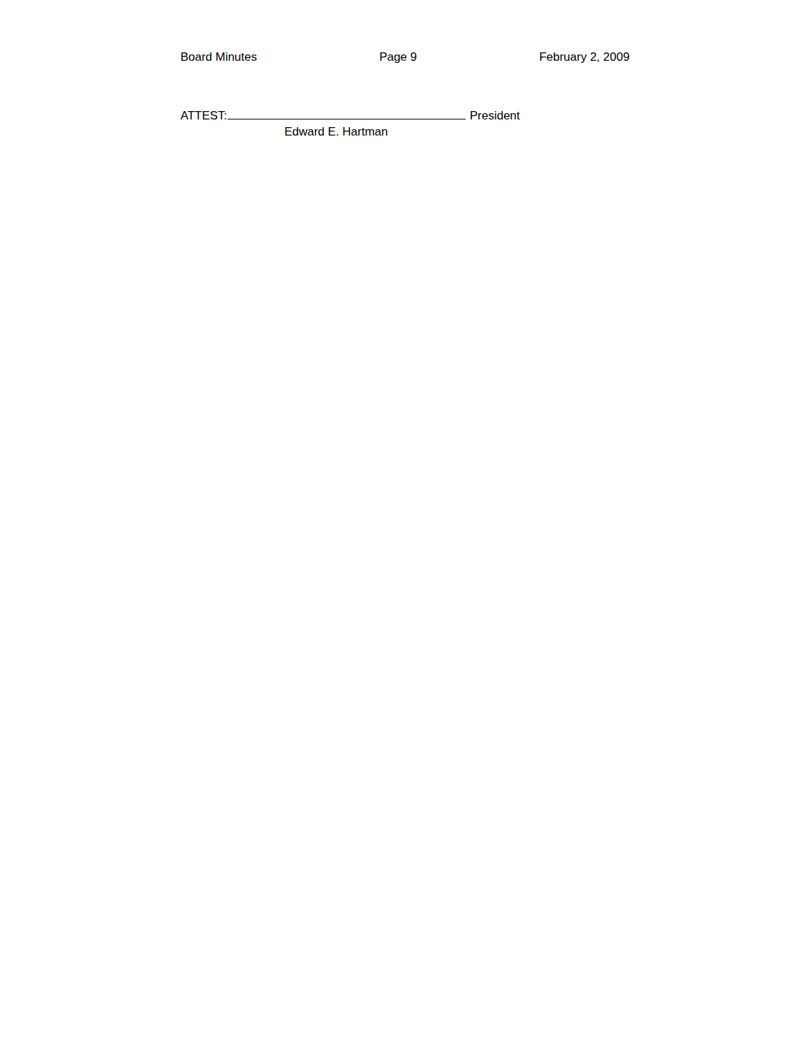Board Minutes
Page 9
February 2, 2009
ATTEST: President
Edward E. Hartman